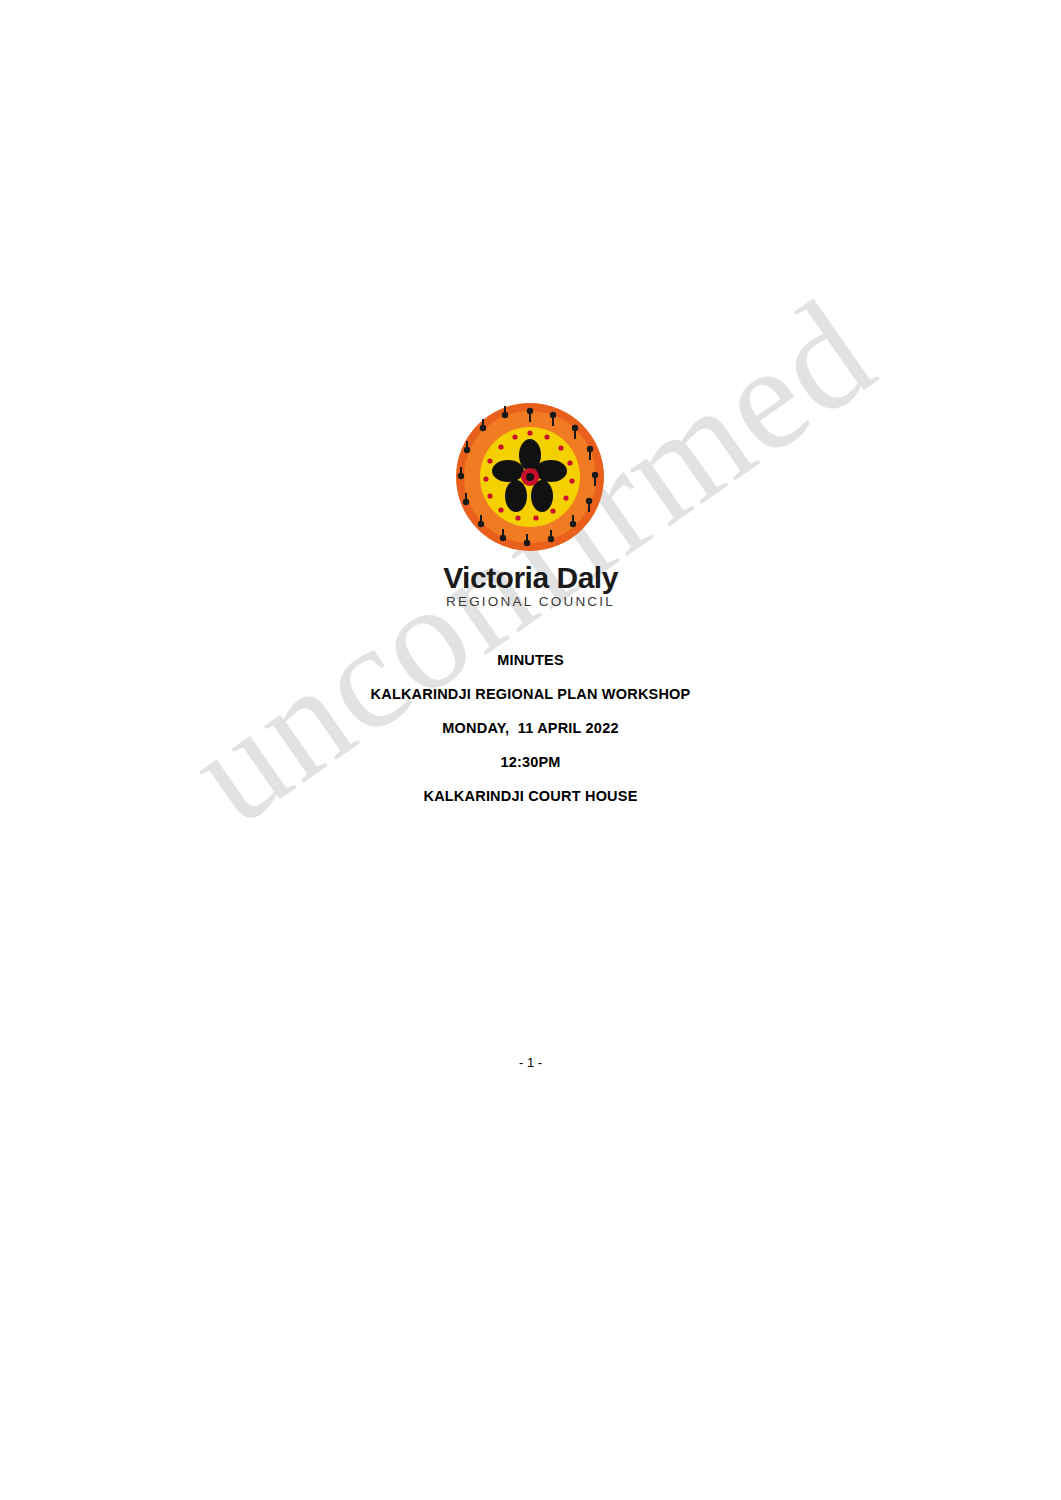unconfirmed
Victoria Daly
REGIONAL COUNCIL
MINUTES
KALKARINDJI REGIONAL PLAN WORKSHOP
MONDAY, 11 APRIL 2022
12:30PM
KALKARINDJI COURT HOUSE
- 1 -